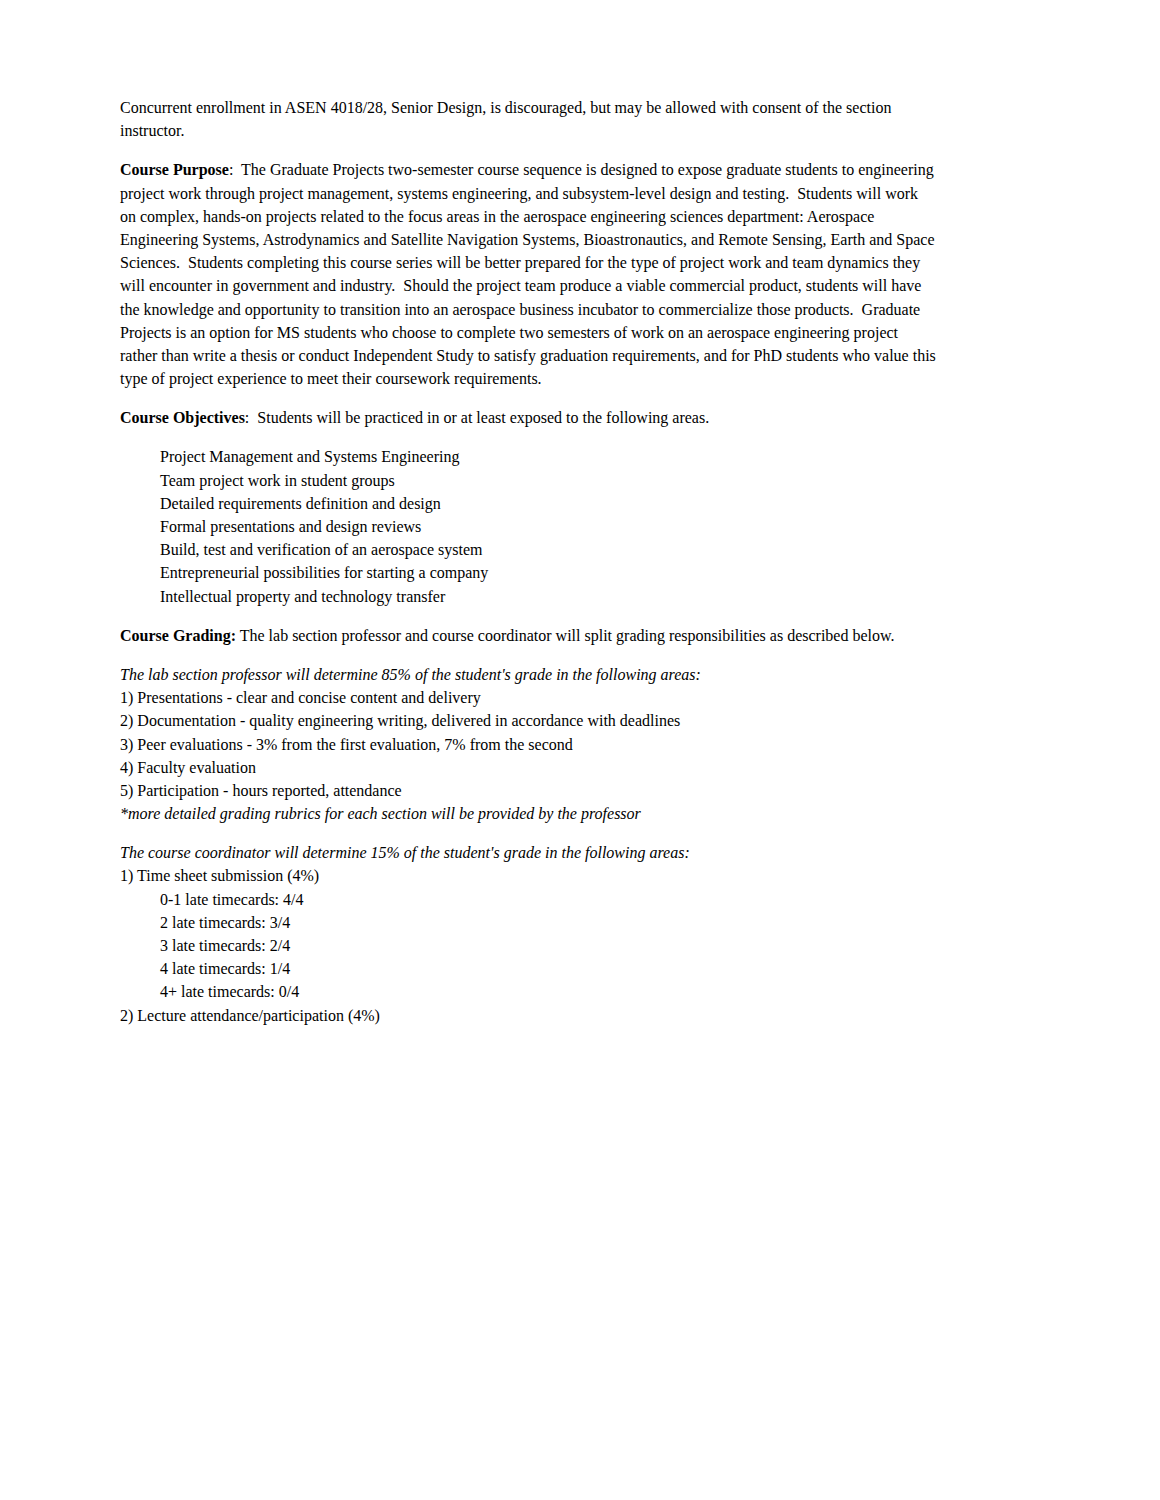Concurrent enrollment in ASEN 4018/28, Senior Design, is discouraged, but may be allowed with consent of the section instructor.
Course Purpose: The Graduate Projects two-semester course sequence is designed to expose graduate students to engineering project work through project management, systems engineering, and subsystem-level design and testing. Students will work on complex, hands-on projects related to the focus areas in the aerospace engineering sciences department: Aerospace Engineering Systems, Astrodynamics and Satellite Navigation Systems, Bioastronautics, and Remote Sensing, Earth and Space Sciences. Students completing this course series will be better prepared for the type of project work and team dynamics they will encounter in government and industry. Should the project team produce a viable commercial product, students will have the knowledge and opportunity to transition into an aerospace business incubator to commercialize those products. Graduate Projects is an option for MS students who choose to complete two semesters of work on an aerospace engineering project rather than write a thesis or conduct Independent Study to satisfy graduation requirements, and for PhD students who value this type of project experience to meet their coursework requirements.
Course Objectives: Students will be practiced in or at least exposed to the following areas.
Project Management and Systems Engineering
Team project work in student groups
Detailed requirements definition and design
Formal presentations and design reviews
Build, test and verification of an aerospace system
Entrepreneurial possibilities for starting a company
Intellectual property and technology transfer
Course Grading: The lab section professor and course coordinator will split grading responsibilities as described below.
The lab section professor will determine 85% of the student's grade in the following areas:
1) Presentations - clear and concise content and delivery
2) Documentation - quality engineering writing, delivered in accordance with deadlines
3) Peer evaluations - 3% from the first evaluation, 7% from the second
4) Faculty evaluation
5) Participation - hours reported, attendance
*more detailed grading rubrics for each section will be provided by the professor
The course coordinator will determine 15% of the student's grade in the following areas:
1) Time sheet submission (4%)
0-1 late timecards: 4/4
2 late timecards: 3/4
3 late timecards: 2/4
4 late timecards: 1/4
4+ late timecards: 0/4
2) Lecture attendance/participation (4%)